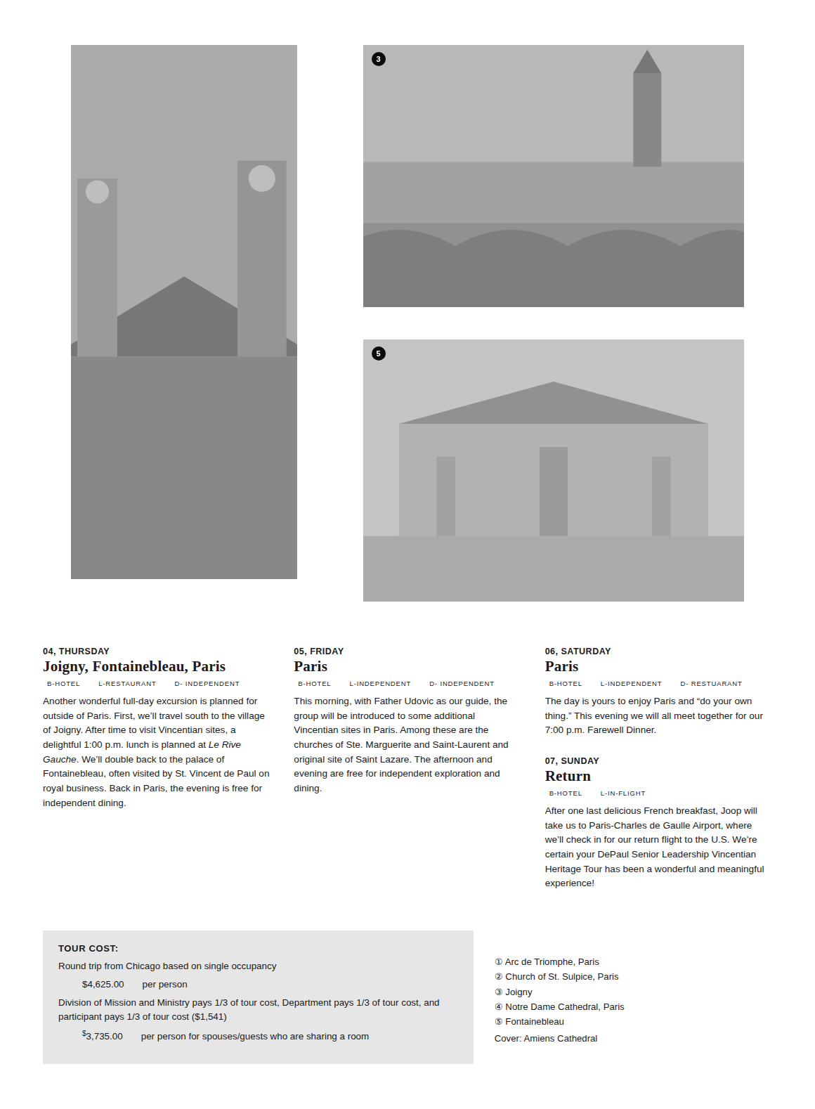3
5
04, Thursday
Joigny, Fontainebleau, Paris
B-Hotel L-Restaurant D- Independent
Another wonderful full-day excursion is planned for outside of Paris. First, we’ll travel south to the village of Joigny. After time to visit Vincentian sites, a delightful 1:00 p.m. lunch is planned at Le Rive Gauche. We’ll double back to the palace of Fontainebleau, often visited by St. Vincent de Paul on royal business. Back in Paris, the evening is free for independent dining.
05, Friday
Paris
B-Hotel L-Independent D- Independent
This morning, with Father Udovic as our guide, the group will be introduced to some additional Vincentian sites in Paris. Among these are the churches of Ste. Marguerite and Saint-Laurent and original site of Saint Lazare. The afternoon and evening are free for independent exploration and dining.
06, Saturday
Paris
B-Hotel L-Independent D- Restuarant
The day is yours to enjoy Paris and “do your own thing.” This evening we will all meet together for our 7:00 p.m. Farewell Dinner.
07, Sunday
Return
B-Hotel L-In-Flight
After one last delicious French breakfast, Joop will take us to Paris-Charles de Gaulle Airport, where we’ll check in for our return flight to the U.S. We’re certain your DePaul Senior Leadership Vincentian Heritage Tour has been a wonderful and meaningful experience!
Tour Cost:
Round trip from Chicago based on single occupancy
$4,625.00 per person
Division of Mission and Ministry pays 1/3 of tour cost, Department pays 1/3 of tour cost, and participant pays 1/3 of tour cost ($1,541)
$3,735.00 per person for spouses/guests who are sharing a room
① Arc de Triomphe, Paris
② Church of St. Sulpice, Paris
③ Joigny
④ Notre Dame Cathedral, Paris
⑤ Fontainebleau
Cover: Amiens Cathedral